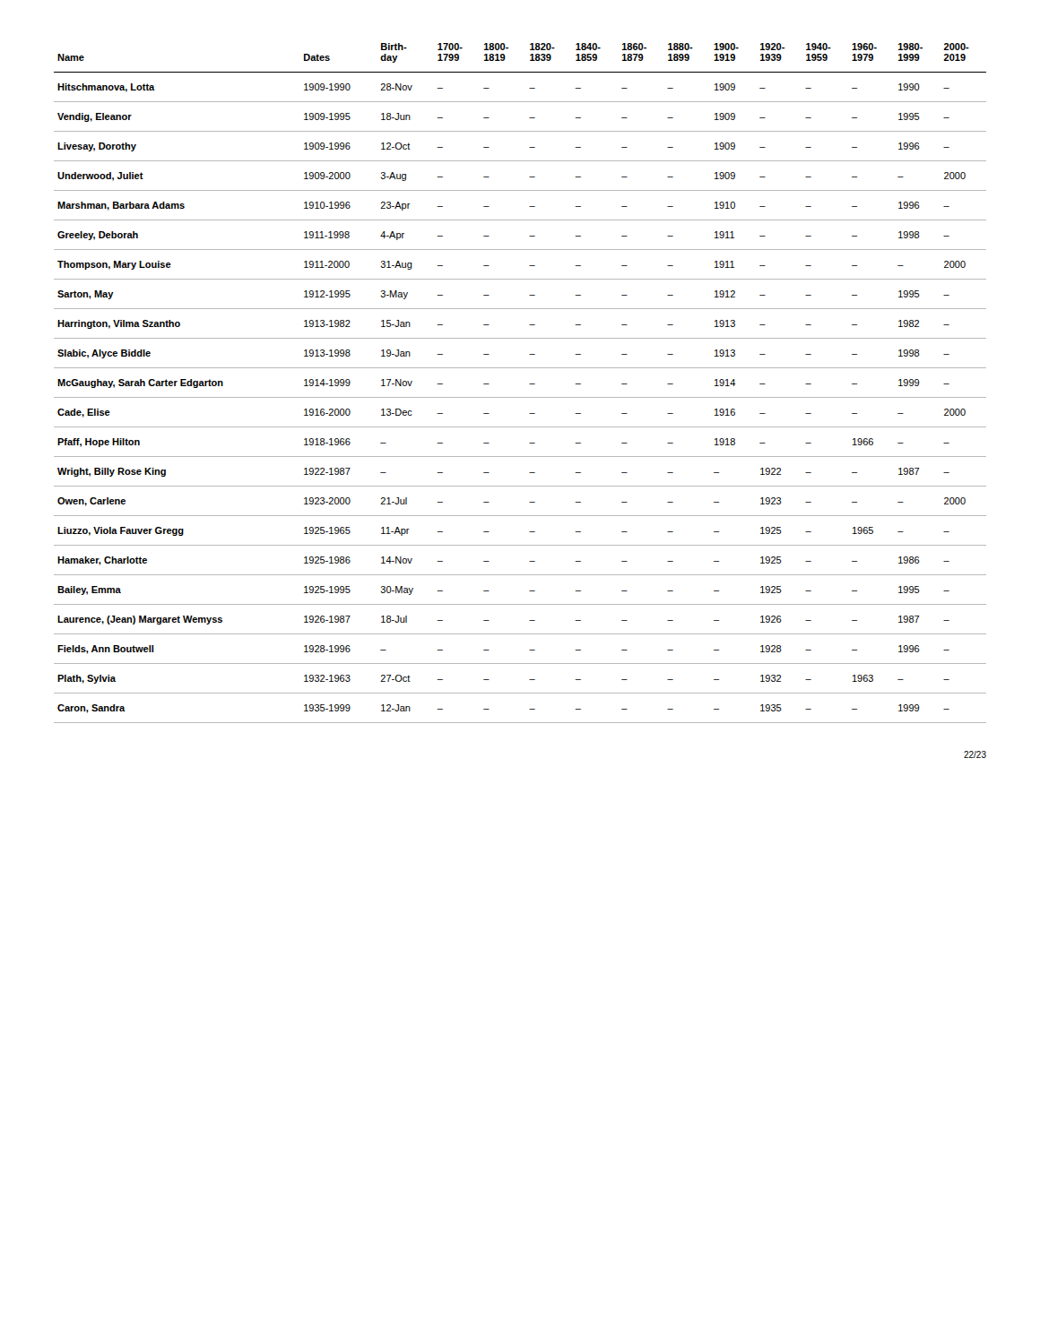| Name | Dates | Birth- day | 1700- 1799 | 1800- 1819 | 1820- 1839 | 1840- 1859 | 1860- 1879 | 1880- 1899 | 1900- 1919 | 1920- 1939 | 1940- 1959 | 1960- 1979 | 1980- 1999 | 2000- 2019 |
| --- | --- | --- | --- | --- | --- | --- | --- | --- | --- | --- | --- | --- | --- | --- |
| Hitschmanova, Lotta | 1909-1990 | 28-Nov | – | – | – | – | – | – | 1909 | – | – | – | 1990 | – |
| Vendig, Eleanor | 1909-1995 | 18-Jun | – | – | – | – | – | – | 1909 | – | – | – | 1995 | – |
| Livesay, Dorothy | 1909-1996 | 12-Oct | – | – | – | – | – | – | 1909 | – | – | – | 1996 | – |
| Underwood, Juliet | 1909-2000 | 3-Aug | – | – | – | – | – | – | 1909 | – | – | – | – | 2000 |
| Marshman, Barbara Adams | 1910-1996 | 23-Apr | – | – | – | – | – | – | 1910 | – | – | – | 1996 | – |
| Greeley, Deborah | 1911-1998 | 4-Apr | – | – | – | – | – | – | 1911 | – | – | – | 1998 | – |
| Thompson, Mary Louise | 1911-2000 | 31-Aug | – | – | – | – | – | – | 1911 | – | – | – | – | 2000 |
| Sarton, May | 1912-1995 | 3-May | – | – | – | – | – | – | 1912 | – | – | – | 1995 | – |
| Harrington, Vilma Szantho | 1913-1982 | 15-Jan | – | – | – | – | – | – | 1913 | – | – | – | 1982 | – |
| Slabic, Alyce Biddle | 1913-1998 | 19-Jan | – | – | – | – | – | – | 1913 | – | – | – | 1998 | – |
| McGaughay, Sarah Carter Edgarton | 1914-1999 | 17-Nov | – | – | – | – | – | – | 1914 | – | – | – | 1999 | – |
| Cade, Elise | 1916-2000 | 13-Dec | – | – | – | – | – | – | 1916 | – | – | – | – | 2000 |
| Pfaff, Hope Hilton | 1918-1966 | – | – | – | – | – | – | – | 1918 | – | – | 1966 | – | – |
| Wright, Billy Rose King | 1922-1987 | – | – | – | – | – | – | – | – | 1922 | – | – | 1987 | – |
| Owen, Carlene | 1923-2000 | 21-Jul | – | – | – | – | – | – | – | 1923 | – | – | – | 2000 |
| Liuzzo, Viola Fauver Gregg | 1925-1965 | 11-Apr | – | – | – | – | – | – | – | 1925 | – | 1965 | – | – |
| Hamaker, Charlotte | 1925-1986 | 14-Nov | – | – | – | – | – | – | – | 1925 | – | – | 1986 | – |
| Bailey, Emma | 1925-1995 | 30-May | – | – | – | – | – | – | – | 1925 | – | – | 1995 | – |
| Laurence, (Jean) Margaret Wemyss | 1926-1987 | 18-Jul | – | – | – | – | – | – | – | 1926 | – | – | 1987 | – |
| Fields, Ann Boutwell | 1928-1996 | – | – | – | – | – | – | – | – | 1928 | – | – | 1996 | – |
| Plath, Sylvia | 1932-1963 | 27-Oct | – | – | – | – | – | – | – | 1932 | – | 1963 | – | – |
| Caron, Sandra | 1935-1999 | 12-Jan | – | – | – | – | – | – | – | 1935 | – | – | 1999 | – |
22/23